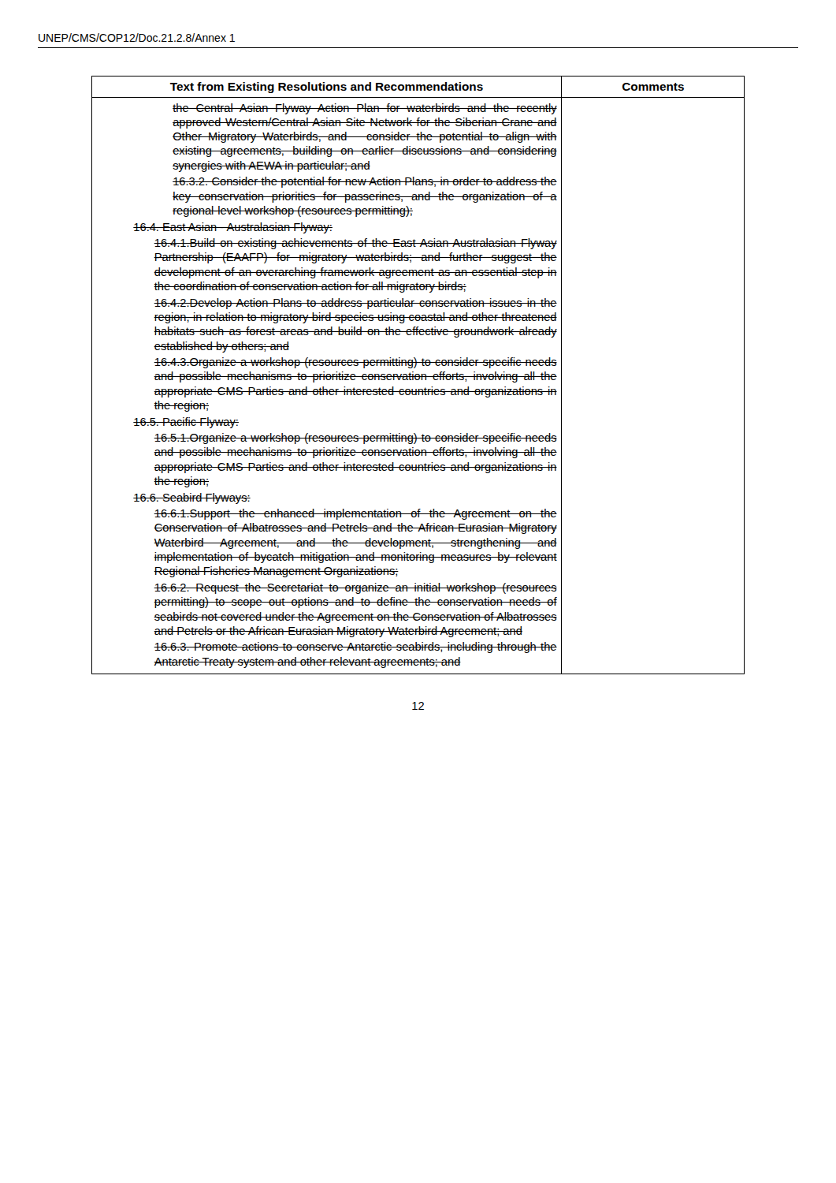UNEP/CMS/COP12/Doc.21.2.8/Annex 1
| Text from Existing Resolutions and Recommendations | Comments |
| --- | --- |
| the Central Asian Flyway Action Plan for waterbirds and the recently approved Western/Central Asian Site Network for the Siberian Crane and Other Migratory Waterbirds, and consider the potential to align with existing agreements, building on earlier discussions and considering synergies with AEWA in particular; and 16.3.2. Consider the potential for new Action Plans, in order to address the key conservation priorities for passerines, and the organization of a regional-level workshop (resources permitting); 16.4. East Asian - Australasian Flyway: 16.4.1.Build on existing achievements of the East Asian-Australasian Flyway Partnership (EAAFP) for migratory waterbirds; and further suggest the development of an overarching framework agreement as an essential step in the coordination of conservation action for all migratory birds; 16.4.2.Develop Action Plans to address particular conservation issues in the region, in relation to migratory bird species using coastal and other threatened habitats such as forest areas and build on the effective groundwork already established by others; and 16.4.3.Organize a workshop (resources permitting) to consider specific needs and possible mechanisms to prioritize conservation efforts, involving all the appropriate CMS Parties and other interested countries and organizations in the region; 16.5. Pacific Flyway: 16.5.1.Organize a workshop (resources permitting) to consider specific needs and possible mechanisms to prioritize conservation efforts, involving all the appropriate CMS Parties and other interested countries and organizations in the region; 16.6. Seabird Flyways: 16.6.1.Support the enhanced implementation of the Agreement on the Conservation of Albatrosses and Petrels and the African-Eurasian Migratory Waterbird Agreement, and the development, strengthening and implementation of bycatch mitigation and monitoring measures by relevant Regional Fisheries Management Organizations; 16.6.2. Request the Secretariat to organize an initial workshop (resources permitting) to scope out options and to define the conservation needs of seabirds not covered under the Agreement on the Conservation of Albatrosses and Petrels or the African-Eurasian Migratory Waterbird Agreement; and 16.6.3. Promote actions to conserve Antarctic seabirds, including through the Antarctic Treaty system and other relevant agreements; and | |
12